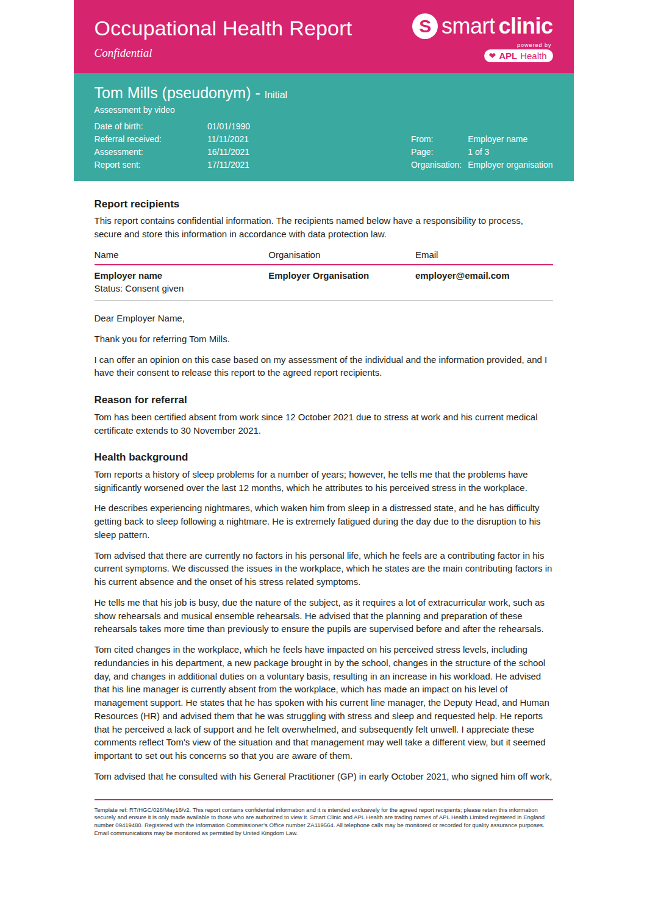Occupational Health Report
Confidential
Ssmartclinic
powered by
❤APLHealth
Tom Mills (pseudonym) - Initial
Assessment by video
Date of birth: 01/01/1990 Referral received: 11/11/2021 Assessment: 16/11/2021 Report sent: 17/11/2021
From: Employer name Page: 1 of 3 Organisation: Employer organisation
Report recipients
This report contains confidential information. The recipients named below have a responsibility to process, secure and store this information in accordance with data protection law.
| Name | Organisation | Email |
| --- | --- | --- |
| Employer name Status: Consent given | Employer Organisation | employer@email.com |
Dear Employer Name,
Thank you for referring Tom Mills.
I can offer an opinion on this case based on my assessment of the individual and the information provided, and I have their consent to release this report to the agreed report recipients.
Reason for referral
Tom has been certified absent from work since 12 October 2021 due to stress at work and his current medical certificate extends to 30 November 2021.
Health background
Tom reports a history of sleep problems for a number of years; however, he tells me that the problems have significantly worsened over the last 12 months, which he attributes to his perceived stress in the workplace.
He describes experiencing nightmares, which waken him from sleep in a distressed state, and he has difficulty getting back to sleep following a nightmare. He is extremely fatigued during the day due to the disruption to his sleep pattern.
Tom advised that there are currently no factors in his personal life, which he feels are a contributing factor in his current symptoms. We discussed the issues in the workplace, which he states are the main contributing factors in his current absence and the onset of his stress related symptoms.
He tells me that his job is busy, due the nature of the subject, as it requires a lot of extracurricular work, such as show rehearsals and musical ensemble rehearsals. He advised that the planning and preparation of these rehearsals takes more time than previously to ensure the pupils are supervised before and after the rehearsals.
Tom cited changes in the workplace, which he feels have impacted on his perceived stress levels, including redundancies in his department, a new package brought in by the school, changes in the structure of the school day, and changes in additional duties on a voluntary basis, resulting in an increase in his workload. He advised that his line manager is currently absent from the workplace, which has made an impact on his level of management support. He states that he has spoken with his current line manager, the Deputy Head, and Human Resources (HR) and advised them that he was struggling with stress and sleep and requested help. He reports that he perceived a lack of support and he felt overwhelmed, and subsequently felt unwell. I appreciate these comments reflect Tom's view of the situation and that management may well take a different view, but it seemed important to set out his concerns so that you are aware of them.
Tom advised that he consulted with his General Practitioner (GP) in early October 2021, who signed him off work,
Template ref: RT/HGC/028/May18/v2. This report contains confidential information and it is intended exclusively for the agreed report recipients; please retain this information securely and ensure it is only made available to those who are authorized to view it. Smart Clinic and APL Health are trading names of APL Health Limited registered in England number 09419480. Registered with the Information Commissioner’s Office number ZA119564. All telephone calls may be monitored or recorded for quality assurance purposes. Email communications may be monitored as permitted by United Kingdom Law.